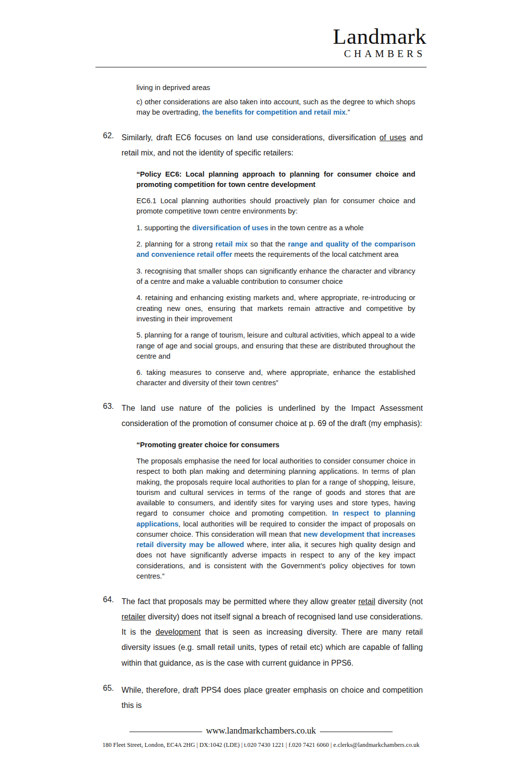Landmark
CHAMBERS
living in deprived areas
c) other considerations are also taken into account, such as the degree to which shops may be overtrading, the benefits for competition and retail mix.”
62.
Similarly, draft EC6 focuses on land use considerations, diversification of uses and retail mix, and not the identity of specific retailers:
“Policy EC6: Local planning approach to planning for consumer choice and promoting competition for town centre development
EC6.1 Local planning authorities should proactively plan for consumer choice and promote competitive town centre environments by:
1. supporting the diversification of uses in the town centre as a whole
2. planning for a strong retail mix so that the range and quality of the comparison and convenience retail offer meets the requirements of the local catchment area
3. recognising that smaller shops can significantly enhance the character and vibrancy of a centre and make a valuable contribution to consumer choice
4. retaining and enhancing existing markets and, where appropriate, re-introducing or creating new ones, ensuring that markets remain attractive and competitive by investing in their improvement
5. planning for a range of tourism, leisure and cultural activities, which appeal to a wide range of age and social groups, and ensuring that these are distributed throughout the centre and
6. taking measures to conserve and, where appropriate, enhance the established character and diversity of their town centres”
63.
The land use nature of the policies is underlined by the Impact Assessment consideration of the promotion of consumer choice at p. 69 of the draft (my emphasis):
“Promoting greater choice for consumers
The proposals emphasise the need for local authorities to consider consumer choice in respect to both plan making and determining planning applications. In terms of plan making, the proposals require local authorities to plan for a range of shopping, leisure, tourism and cultural services in terms of the range of goods and stores that are available to consumers, and identify sites for varying uses and store types, having regard to consumer choice and promoting competition. In respect to planning applications, local authorities will be required to consider the impact of proposals on consumer choice. This consideration will mean that new development that increases retail diversity may be allowed where, inter alia, it secures high quality design and does not have significantly adverse impacts in respect to any of the key impact considerations, and is consistent with the Government’s policy objectives for town centres.”
64.
The fact that proposals may be permitted where they allow greater retail diversity (not retailer diversity) does not itself signal a breach of recognised land use considerations. It is the development that is seen as increasing diversity. There are many retail diversity issues (e.g. small retail units, types of retail etc) which are capable of falling within that guidance, as is the case with current guidance in PPS6.
65.
While, therefore, draft PPS4 does place greater emphasis on choice and competition this is
www.landmarkchambers.co.uk
180 Fleet Street, London, EC4A 2HG | DX:1042 (LDE) | t.020 7430 1221 | f.020 7421 6060 | e.clerks@landmarkchambers.co.uk